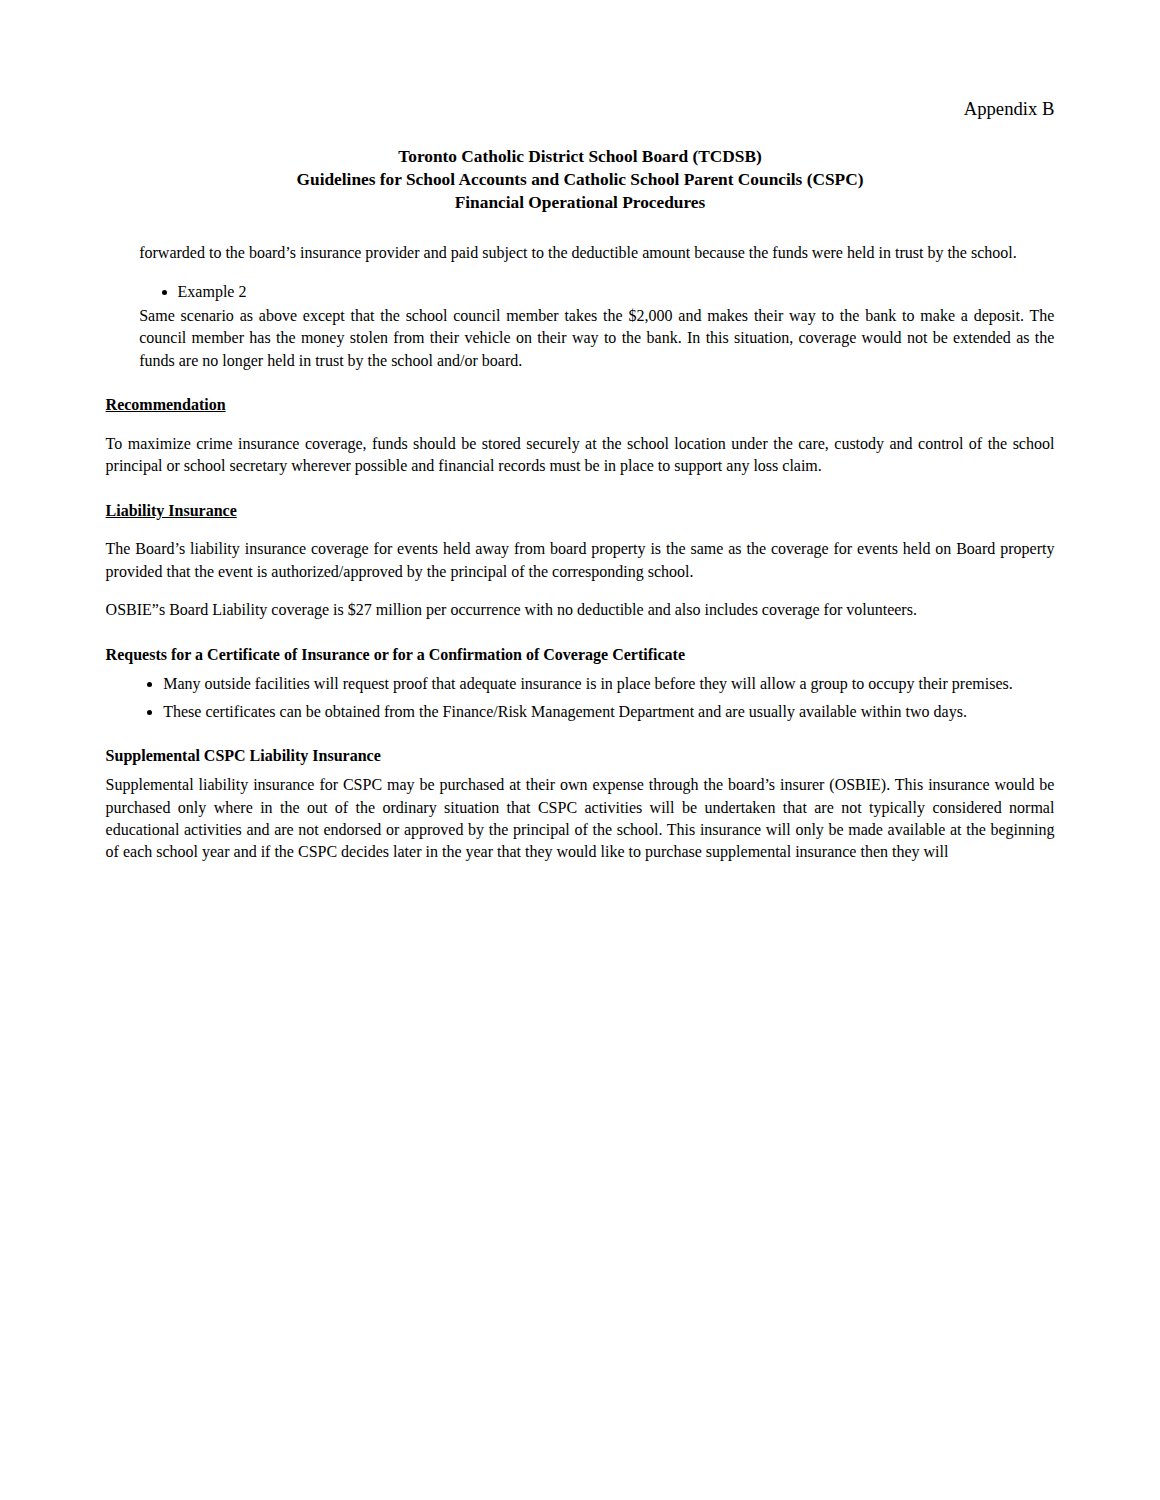Appendix B
Toronto Catholic District School Board (TCDSB) Guidelines for School Accounts and Catholic School Parent Councils (CSPC) Financial Operational Procedures
forwarded to the board’s insurance provider and paid subject to the deductible amount because the funds were held in trust by the school.
Example 2
Same scenario as above except that the school council member takes the $2,000 and makes their way to the bank to make a deposit. The council member has the money stolen from their vehicle on their way to the bank. In this situation, coverage would not be extended as the funds are no longer held in trust by the school and/or board.
Recommendation
To maximize crime insurance coverage, funds should be stored securely at the school location under the care, custody and control of the school principal or school secretary wherever possible and financial records must be in place to support any loss claim.
Liability Insurance
The Board’s liability insurance coverage for events held away from board property is the same as the coverage for events held on Board property provided that the event is authorized/approved by the principal of the corresponding school.
OSBIE”s Board Liability coverage is $27 million per occurrence with no deductible and also includes coverage for volunteers.
Requests for a Certificate of Insurance or for a Confirmation of Coverage Certificate
Many outside facilities will request proof that adequate insurance is in place before they will allow a group to occupy their premises.
These certificates can be obtained from the Finance/Risk Management Department and are usually available within two days.
Supplemental CSPC Liability Insurance
Supplemental liability insurance for CSPC may be purchased at their own expense through the board’s insurer (OSBIE). This insurance would be purchased only where in the out of the ordinary situation that CSPC activities will be undertaken that are not typically considered normal educational activities and are not endorsed or approved by the principal of the school. This insurance will only be made available at the beginning of each school year and if the CSPC decides later in the year that they would like to purchase supplemental insurance then they will